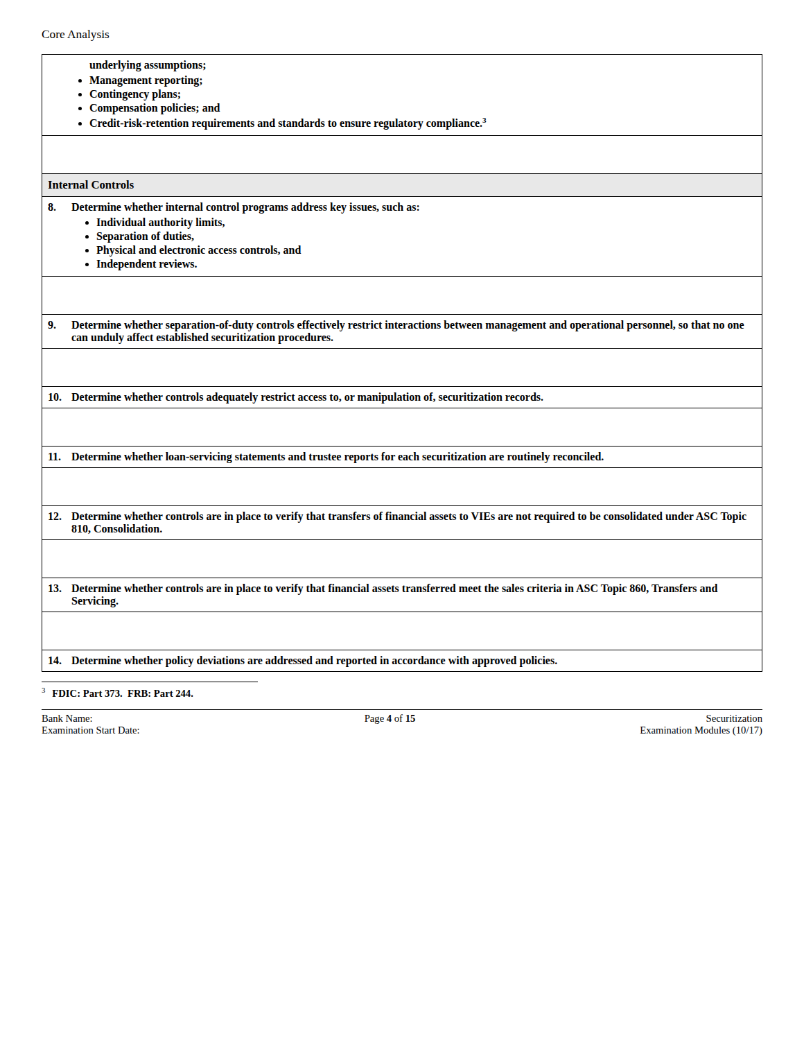Core Analysis
| underlying assumptions; Management reporting; Contingency plans; Compensation policies; and Credit-risk-retention requirements and standards to ensure regulatory compliance. 3 |
| Internal Controls |
| 8. Determine whether internal control programs address key issues, such as: Individual authority limits, Separation of duties, Physical and electronic access controls, and Independent reviews. |
| 9. Determine whether separation-of-duty controls effectively restrict interactions between management and operational personnel, so that no one can unduly affect established securitization procedures. |
| 10. Determine whether controls adequately restrict access to, or manipulation of, securitization records. |
| 11. Determine whether loan-servicing statements and trustee reports for each securitization are routinely reconciled. |
| 12. Determine whether controls are in place to verify that transfers of financial assets to VIEs are not required to be consolidated under ASC Topic 810, Consolidation. |
| 13. Determine whether controls are in place to verify that financial assets transferred meet the sales criteria in ASC Topic 860, Transfers and Servicing. |
| 14. Determine whether policy deviations are addressed and reported in accordance with approved policies. |
3 FDIC: Part 373. FRB: Part 244.
Bank Name: Examination Start Date:
Page 4 of 15
Securitization Examination Modules (10/17)